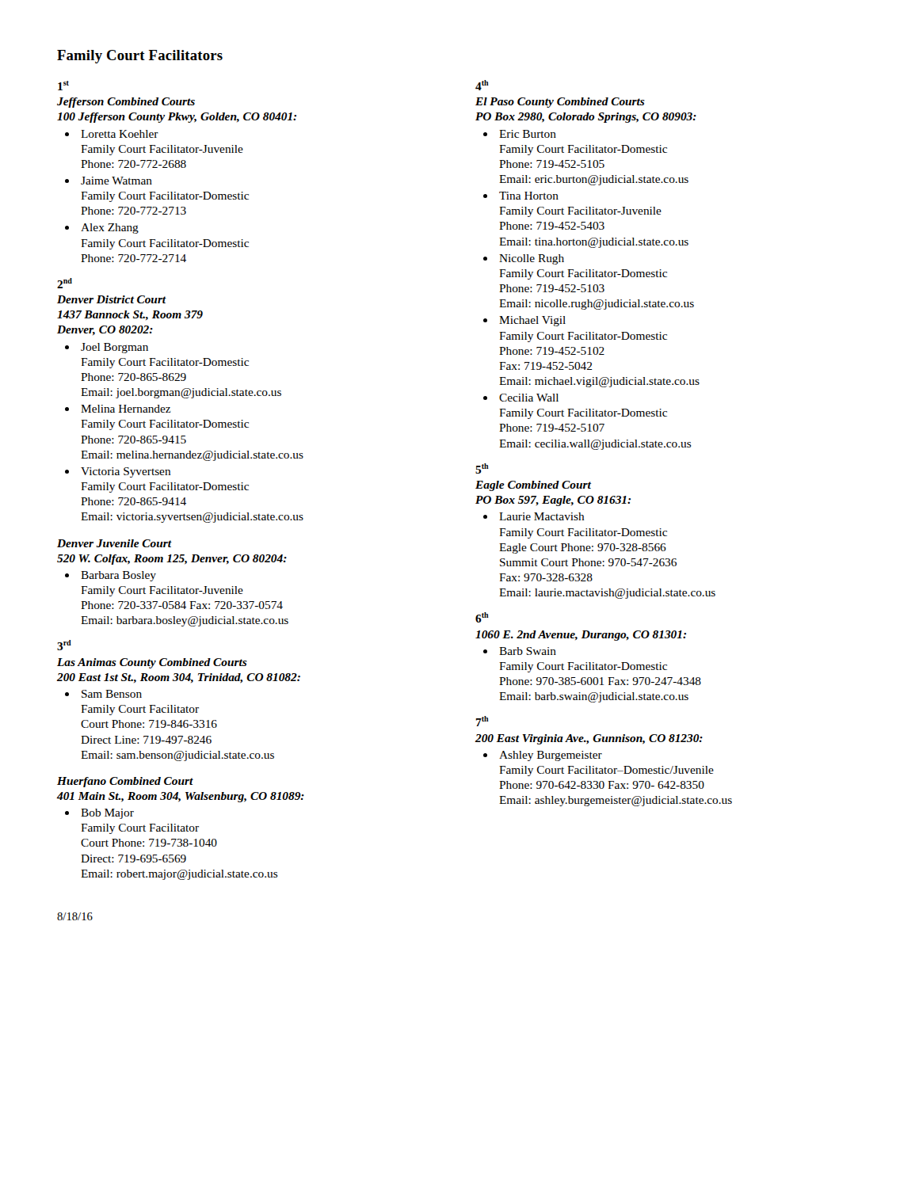Family Court Facilitators
1st
Jefferson Combined Courts
100 Jefferson County Pkwy, Golden, CO 80401:
Loretta Koehler Family Court Facilitator-Juvenile Phone: 720-772-2688
Jaime Watman Family Court Facilitator-Domestic Phone: 720-772-2713
Alex Zhang Family Court Facilitator-Domestic Phone: 720-772-2714
2nd
Denver District Court
1437 Bannock St., Room 379
Denver, CO 80202:
Joel Borgman Family Court Facilitator-Domestic Phone: 720-865-8629 Email: joel.borgman@judicial.state.co.us
Melina Hernandez Family Court Facilitator-Domestic Phone: 720-865-9415 Email: melina.hernandez@judicial.state.co.us
Victoria Syvertsen Family Court Facilitator-Domestic Phone: 720-865-9414 Email: victoria.syvertsen@judicial.state.co.us
Denver Juvenile Court
520 W. Colfax, Room 125, Denver, CO 80204:
Barbara Bosley Family Court Facilitator-Juvenile Phone: 720-337-0584 Fax: 720-337-0574 Email: barbara.bosley@judicial.state.co.us
3rd
Las Animas County Combined Courts
200 East 1st St., Room 304, Trinidad, CO 81082:
Sam Benson Family Court Facilitator Court Phone: 719-846-3316 Direct Line: 719-497-8246 Email: sam.benson@judicial.state.co.us
Huerfano Combined Court
401 Main St., Room 304, Walsenburg, CO 81089:
Bob Major Family Court Facilitator Court Phone: 719-738-1040 Direct: 719-695-6569 Email: robert.major@judicial.state.co.us
4th
El Paso County Combined Courts
PO Box 2980, Colorado Springs, CO 80903:
Eric Burton Family Court Facilitator-Domestic Phone: 719-452-5105 Email: eric.burton@judicial.state.co.us
Tina Horton Family Court Facilitator-Juvenile Phone: 719-452-5403 Email: tina.horton@judicial.state.co.us
Nicolle Rugh Family Court Facilitator-Domestic Phone: 719-452-5103 Email: nicolle.rugh@judicial.state.co.us
Michael Vigil Family Court Facilitator-Domestic Phone: 719-452-5102 Fax: 719-452-5042 Email: michael.vigil@judicial.state.co.us
Cecilia Wall Family Court Facilitator-Domestic Phone: 719-452-5107 Email: cecilia.wall@judicial.state.co.us
5th
Eagle Combined Court
PO Box 597, Eagle, CO 81631:
Laurie Mactavish Family Court Facilitator-Domestic Eagle Court Phone: 970-328-8566 Summit Court Phone: 970-547-2636 Fax: 970-328-6328 Email: laurie.mactavish@judicial.state.co.us
6th
1060 E. 2nd Avenue, Durango, CO 81301:
Barb Swain Family Court Facilitator-Domestic Phone: 970-385-6001 Fax: 970-247-4348 Email: barb.swain@judicial.state.co.us
7th
200 East Virginia Ave., Gunnison, CO 81230:
Ashley Burgemeister Family Court Facilitator–Domestic/Juvenile Phone: 970-642-8330 Fax: 970- 642-8350 Email: ashley.burgemeister@judicial.state.co.us
8/18/16